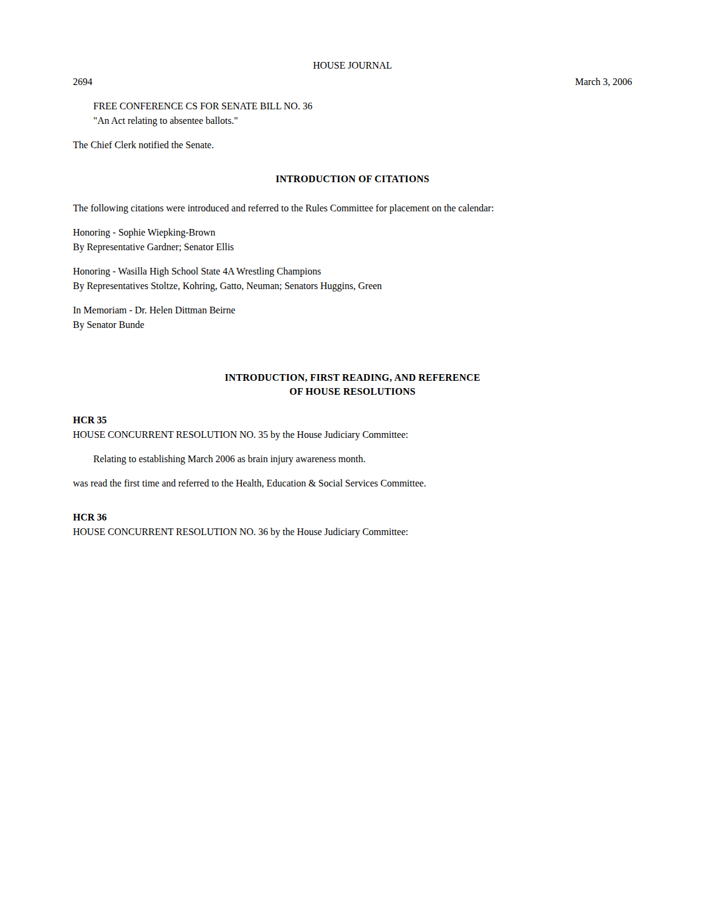HOUSE JOURNAL
2694 March 3, 2006
FREE CONFERENCE CS FOR SENATE BILL NO. 36
"An Act relating to absentee ballots."
The Chief Clerk notified the Senate.
INTRODUCTION OF CITATIONS
The following citations were introduced and referred to the Rules Committee for placement on the calendar:
Honoring - Sophie Wiepking-Brown
By Representative Gardner; Senator Ellis
Honoring - Wasilla High School State 4A Wrestling Champions
By Representatives Stoltze, Kohring, Gatto, Neuman; Senators Huggins, Green
In Memoriam - Dr. Helen Dittman Beirne
By Senator Bunde
INTRODUCTION, FIRST READING, AND REFERENCE
OF HOUSE RESOLUTIONS
HCR 35
HOUSE CONCURRENT RESOLUTION NO. 35 by the House Judiciary Committee:
Relating to establishing March 2006 as brain injury awareness month.
was read the first time and referred to the Health, Education & Social Services Committee.
HCR 36
HOUSE CONCURRENT RESOLUTION NO. 36 by the House Judiciary Committee: